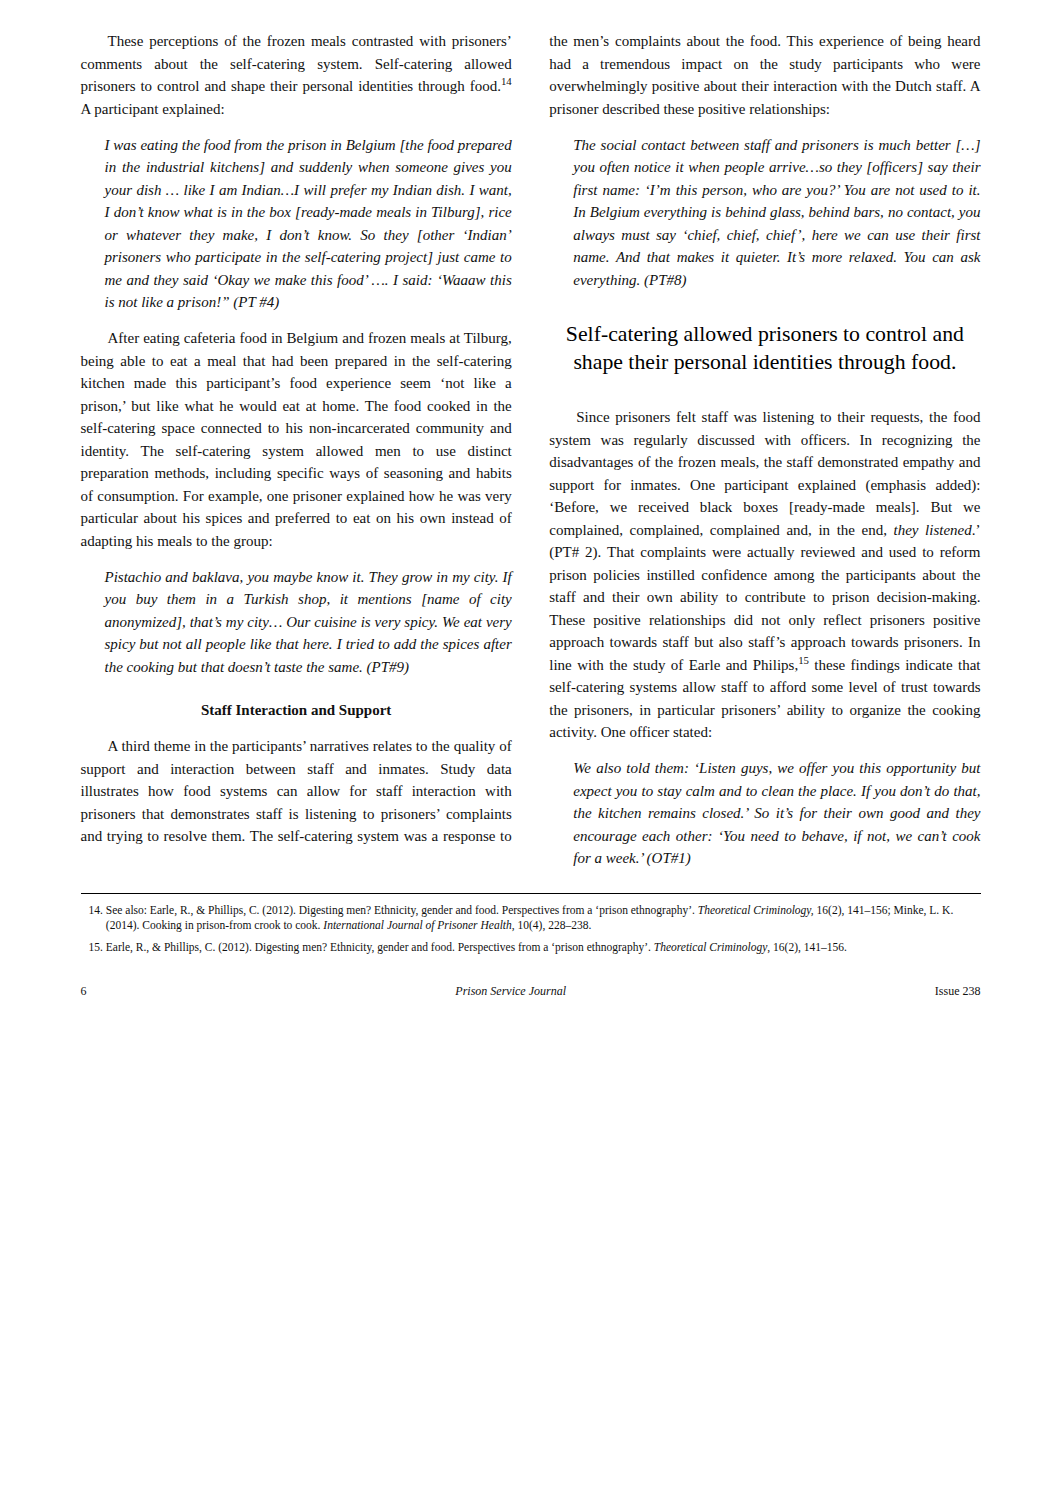These perceptions of the frozen meals contrasted with prisoners’ comments about the self-catering system. Self-catering allowed prisoners to control and shape their personal identities through food.14 A participant explained:
I was eating the food from the prison in Belgium [the food prepared in the industrial kitchens] and suddenly when someone gives you your dish … like I am Indian…I will prefer my Indian dish. I want, I don’t know what is in the box [ready-made meals in Tilburg], rice or whatever they make, I don’t know. So they [other ‘Indian’ prisoners who participate in the self-catering project] just came to me and they said ‘Okay we make this food’ …. I said: ‘Waaaw this is not like a prison!” (PT #4)
After eating cafeteria food in Belgium and frozen meals at Tilburg, being able to eat a meal that had been prepared in the self-catering kitchen made this participant’s food experience seem ‘not like a prison,’ but like what he would eat at home. The food cooked in the self-catering space connected to his non-incarcerated community and identity. The self-catering system allowed men to use distinct preparation methods, including specific ways of seasoning and habits of consumption. For example, one prisoner explained how he was very particular about his spices and preferred to eat on his own instead of adapting his meals to the group:
Pistachio and baklava, you maybe know it. They grow in my city. If you buy them in a Turkish shop, it mentions [name of city anonymized], that’s my city… Our cuisine is very spicy. We eat very spicy but not all people like that here. I tried to add the spices after the cooking but that doesn’t taste the same. (PT#9)
Staff Interaction and Support
A third theme in the participants’ narratives relates to the quality of support and interaction between staff and inmates. Study data illustrates how food systems can allow for staff interaction with prisoners that demonstrates staff is listening to prisoners’ complaints and trying to resolve them. The self-catering system was a response to the men’s complaints about the food. This experience of being heard had a tremendous impact on the study participants who were overwhelmingly positive about their interaction with the Dutch staff. A prisoner described these positive relationships:
The social contact between staff and prisoners is much better […] you often notice it when people arrive…so they [officers] say their first name: ‘I’m this person, who are you?’ You are not used to it. In Belgium everything is behind glass, behind bars, no contact, you always must say ‘chief, chief, chief’, here we can use their first name. And that makes it quieter. It’s more relaxed. You can ask everything. (PT#8)
Self-catering allowed prisoners to control and shape their personal identities through food.
Since prisoners felt staff was listening to their requests, the food system was regularly discussed with officers. In recognizing the disadvantages of the frozen meals, the staff demonstrated empathy and support for inmates. One participant explained (emphasis added): ‘Before, we received black boxes [ready-made meals]. But we complained, complained, complained and, in the end, they listened.’ (PT# 2). That complaints were actually reviewed and used to reform prison policies instilled confidence among the participants about the staff and their own ability to contribute to prison decision-making. These positive relationships did not only reflect prisoners positive approach towards staff but also staff’s approach towards prisoners. In line with the study of Earle and Philips,15 these findings indicate that self-catering systems allow staff to afford some level of trust towards the prisoners, in particular prisoners’ ability to organize the cooking activity. One officer stated:
We also told them: ‘Listen guys, we offer you this opportunity but expect you to stay calm and to clean the place. If you don’t do that, the kitchen remains closed.’ So it’s for their own good and they encourage each other: ‘You need to behave, if not, we can’t cook for a week.’ (OT#1)
See also: Earle, R., & Phillips, C. (2012). Digesting men? Ethnicity, gender and food. Perspectives from a ‘prison ethnography’. Theoretical Criminology, 16(2), 141–156; Minke, L. K. (2014). Cooking in prison-from crook to cook. International Journal of Prisoner Health, 10(4), 228–238.
Earle, R., & Phillips, C. (2012). Digesting men? Ethnicity, gender and food. Perspectives from a ‘prison ethnography’. Theoretical Criminology, 16(2), 141–156.
6 Prison Service Journal Issue 238